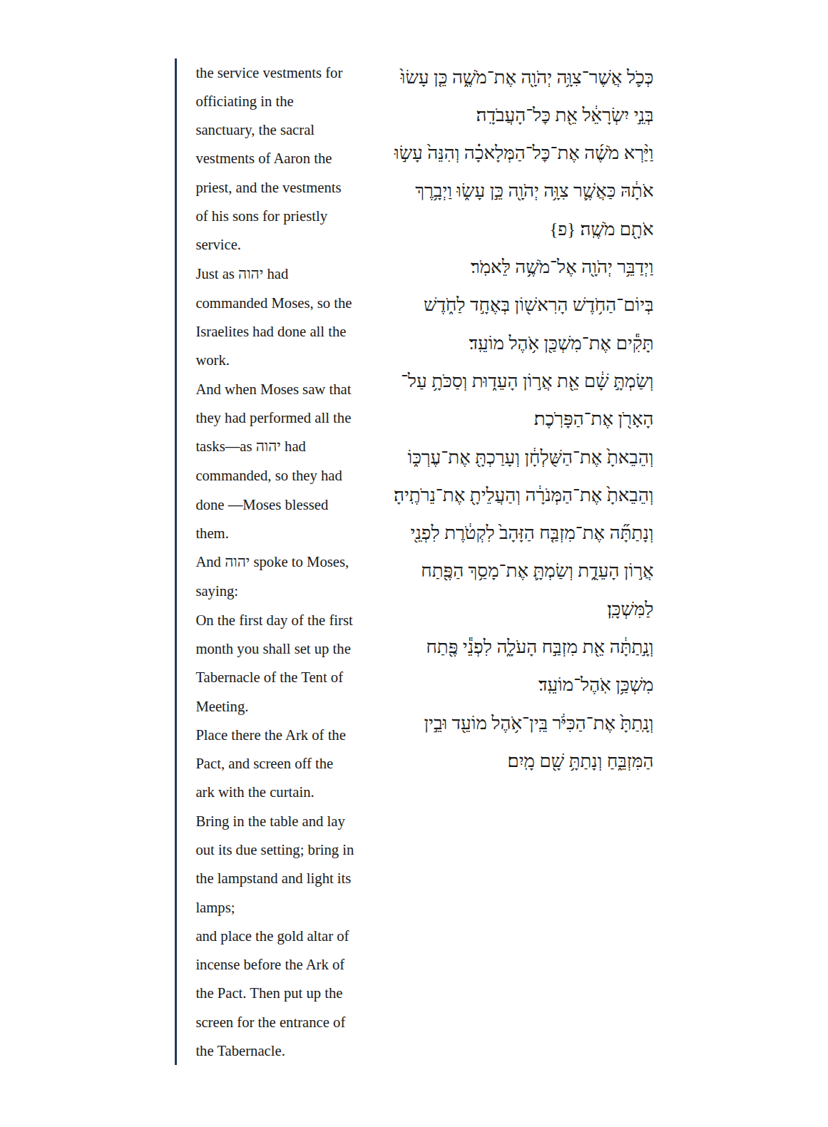the service vestments for officiating in the sanctuary, the sacral vestments of Aaron the priest, and the vestments of his sons for priestly service.
Just as יהוה had commanded Moses, so the Israelites had done all the work.
And when Moses saw that they had performed all the tasks—as יהוה had commanded, so they had done —Moses blessed them.
And יהוה spoke to Moses, saying:
On the first day of the first month you shall set up the Tabernacle of the Tent of Meeting.
Place there the Ark of the Pact, and screen off the ark with the curtain.
Bring in the table and lay out its due setting; bring in the lampstand and light its lamps;
and place the gold altar of incense before the Ark of the Pact. Then put up the screen for the entrance of the Tabernacle.
כְּכֹ֛ל אֲשֶׁר־צִוָּ֥ה יְהֹוָ֖ה אֶת־מֹשֶׁ֑ה כֵּ֤ן עָשׂוּ֙ בְּנֵ֣י יִשְׂרָאֵ֔ל אֵ֖ת כׇּל־הָעֲבֹדָֽה׃
וַיַּ֨רְא מֹשֶׁ֜ה אֶת־כׇּל־הַמְּלָאכָ֗ה וְהִנֵּה֙ עָשׂ֣וּ אֹתָ֔הּ כַּאֲשֶׁ֛ר צִוָּ֥ה יְהֹוָ֖ה כֵּ֣ן עָשׂ֑וּ וַיְבָ֥רֶךְ אֹתָ֖ם מֹשֶֽׁה׃ {פ}
וַיְדַבֵּ֥ר יְהֹוָ֖ה אֶל־מֹשֶׁ֥ה לֵּאמֹֽר׃
בְּיוֹם־הַחֹ֥דֶשׁ הָרִאשׁ֖וֹן בְּאֶחָ֣ד לַחֹ֑דֶשׁ תָּקִ֕ים אֶת־מִשְׁכַּ֖ן אֹ֥הֶל מוֹעֵֽד׃
וְשַׂמְתָּ֣ שָׁ֔ם אֵ֖ת אֲר֣וֹן הָעֵד֑וּת וְסַכֹּתָ֥ עַל־הָאָרֹ֖ן אֶת־הַפָּרֹֽכֶת׃
וְהֵבֵאתָ֙ אֶת־הַשֻּׁלְחָ֔ן וְעָרַכְתָּ֖ אֶת־עֶרְכּ֑וֹ וְהֵבֵאתָ֙ אֶת־הַמְּנֹרָ֔ה וְהַעֲלֵיתָ֖ אֶת־נֵרֹתֶֽיהָ׃
וְנָתַתָּ֞ה אֶת־מִזְבַּ֤ח הַזָּהָב֙ לִקְטֹ֔רֶת לִפְנֵ֖י אֲר֣וֹן הָעֵדֻ֑ת וְשַׂמְתָּ֛ אֶת־מָסַ֥ךְ הַפֶּ֖תַח לַמִּשְׁכָּֽן׃
וְנָ֣תַתָּ֔ה אֵ֖ת מִזְבַּ֣ח הָעֹלָ֑ה לִפְנֵ֕י פֶּ֖תַח מִשְׁכַּ֥ן אֹֽהֶל־מוֹעֵֽד׃
וְנָֽתַתָּ֙ אֶת־הַכִּיֹּ֔ר בֵּֽין־אֹ֥הֶל מוֹעֵ֖ד וּבֵ֣ין הַמִּזְבֵּ֑חַ וְנָתַתָּ֥ שָׁ֖ם מָֽיִם׃